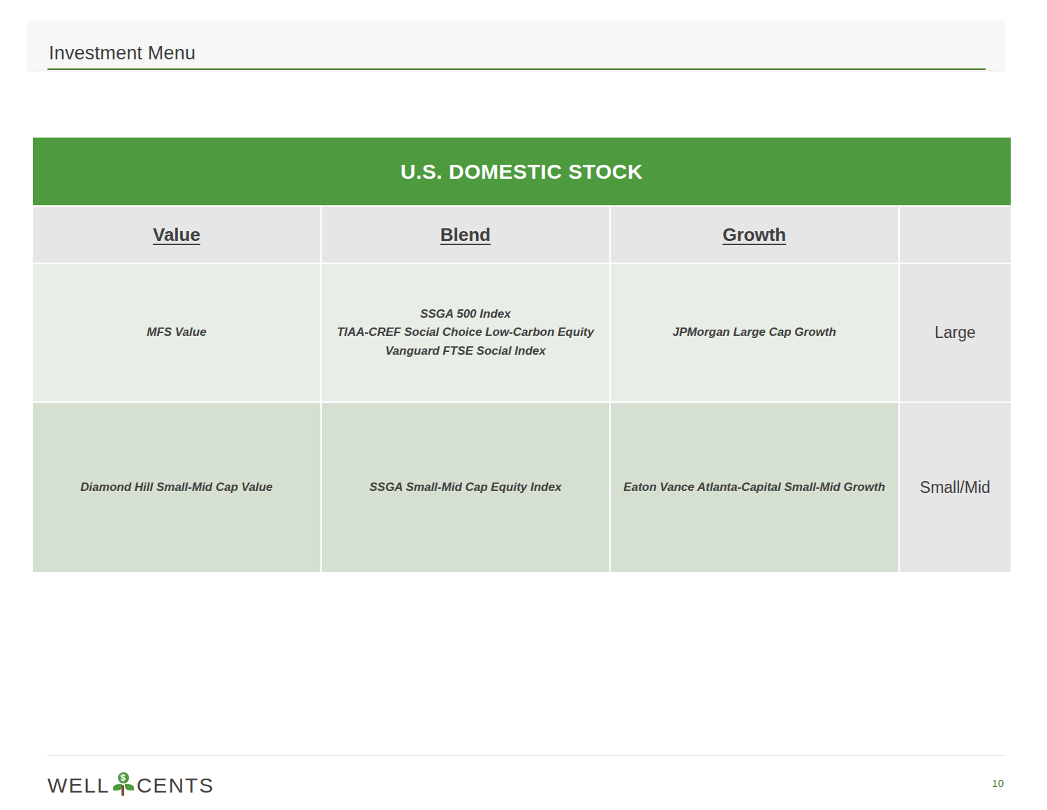Investment Menu
| U.S. DOMESTIC STOCK |
| Value | Blend | Growth | |
| MFS Value | SSGA 500 Index TIAA-CREF Social Choice Low-Carbon Equity Vanguard FTSE Social Index | JPMorgan Large Cap Growth | Large |
| Diamond Hill Small-Mid Cap Value | SSGA Small-Mid Cap Equity Index | Eaton Vance Atlanta-Capital Small-Mid Growth | Small/Mid |
WELL CENTS
10